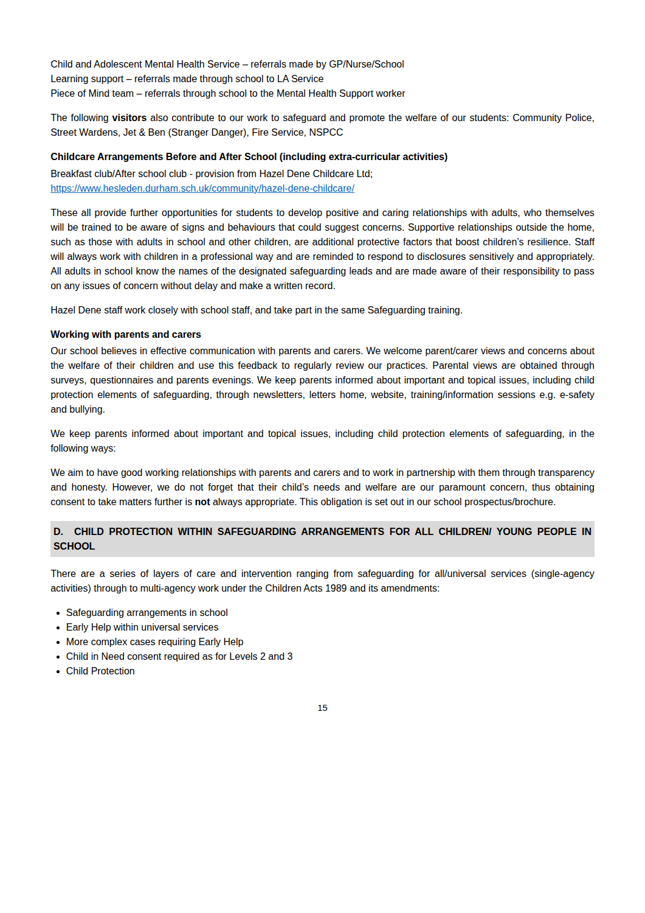Child and Adolescent Mental Health Service – referrals made by GP/Nurse/School
Learning support – referrals made through school to LA Service
Piece of Mind team – referrals through school to the Mental Health Support worker
The following visitors also contribute to our work to safeguard and promote the welfare of our students: Community Police, Street Wardens, Jet & Ben (Stranger Danger), Fire Service, NSPCC
Childcare Arrangements Before and After School (including extra-curricular activities)
Breakfast club/After school club - provision from Hazel Dene Childcare Ltd;
https://www.hesleden.durham.sch.uk/community/hazel-dene-childcare/
These all provide further opportunities for students to develop positive and caring relationships with adults, who themselves will be trained to be aware of signs and behaviours that could suggest concerns. Supportive relationships outside the home, such as those with adults in school and other children, are additional protective factors that boost children’s resilience. Staff will always work with children in a professional way and are reminded to respond to disclosures sensitively and appropriately. All adults in school know the names of the designated safeguarding leads and are made aware of their responsibility to pass on any issues of concern without delay and make a written record.
Hazel Dene staff work closely with school staff, and take part in the same Safeguarding training.
Working with parents and carers
Our school believes in effective communication with parents and carers. We welcome parent/carer views and concerns about the welfare of their children and use this feedback to regularly review our practices. Parental views are obtained through surveys, questionnaires and parents evenings. We keep parents informed about important and topical issues, including child protection elements of safeguarding, through newsletters, letters home, website, training/information sessions e.g. e-safety and bullying.
We keep parents informed about important and topical issues, including child protection elements of safeguarding, in the following ways:
We aim to have good working relationships with parents and carers and to work in partnership with them through transparency and honesty. However, we do not forget that their child’s needs and welfare are our paramount concern, thus obtaining consent to take matters further is not always appropriate. This obligation is set out in our school prospectus/brochure.
D. CHILD PROTECTION WITHIN SAFEGUARDING ARRANGEMENTS FOR ALL CHILDREN/ YOUNG PEOPLE IN SCHOOL
There are a series of layers of care and intervention ranging from safeguarding for all/universal services (single-agency activities) through to multi-agency work under the Children Acts 1989 and its amendments:
Safeguarding arrangements in school
Early Help within universal services
More complex cases requiring Early Help
Child in Need consent required as for Levels 2 and 3
Child Protection
15